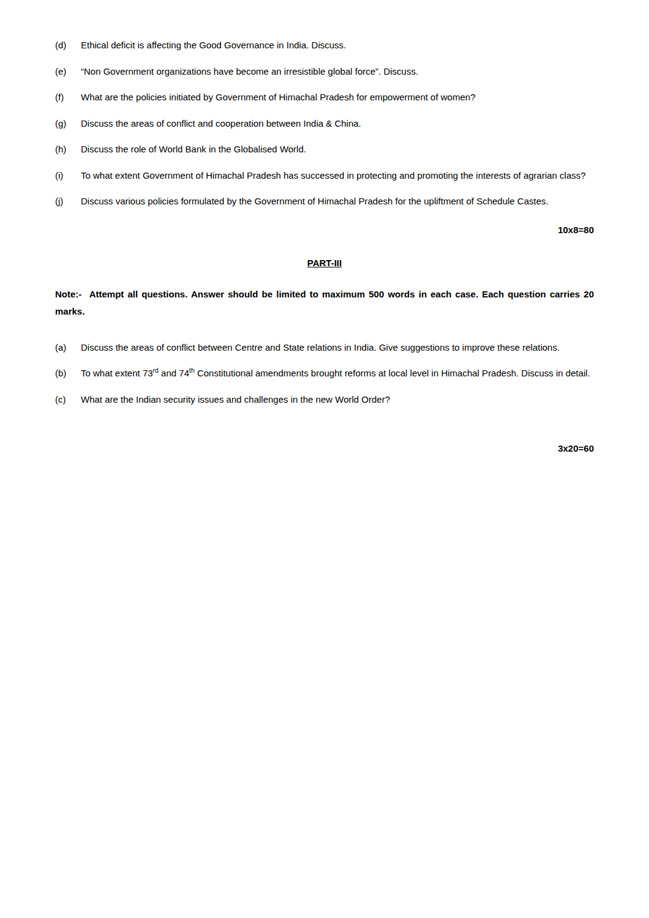(d) Ethical deficit is affecting the Good Governance in India. Discuss.
(e) “Non Government organizations have become an irresistible global force”. Discuss.
(f) What are the policies initiated by Government of Himachal Pradesh for empowerment of women?
(g) Discuss the areas of conflict and cooperation between India & China.
(h) Discuss the role of World Bank in the Globalised World.
(i) To what extent Government of Himachal Pradesh has successed in protecting and promoting the interests of agrarian class?
(j) Discuss various policies formulated by the Government of Himachal Pradesh for the upliftment of Schedule Castes.
10x8=80
PART-III
Note:- Attempt all questions. Answer should be limited to maximum 500 words in each case. Each question carries 20 marks.
(a) Discuss the areas of conflict between Centre and State relations in India. Give suggestions to improve these relations.
(b) To what extent 73rd and 74th Constitutional amendments brought reforms at local level in Himachal Pradesh. Discuss in detail.
(c) What are the Indian security issues and challenges in the new World Order?
3x20=60